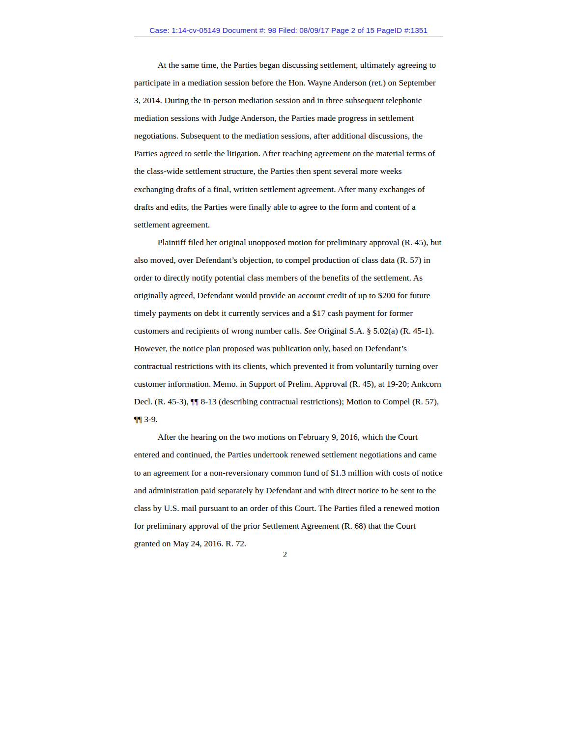Case: 1:14-cv-05149 Document #: 98 Filed: 08/09/17 Page 2 of 15 PageID #:1351
At the same time, the Parties began discussing settlement, ultimately agreeing to participate in a mediation session before the Hon. Wayne Anderson (ret.) on September 3, 2014. During the in-person mediation session and in three subsequent telephonic mediation sessions with Judge Anderson, the Parties made progress in settlement negotiations. Subsequent to the mediation sessions, after additional discussions, the Parties agreed to settle the litigation. After reaching agreement on the material terms of the class-wide settlement structure, the Parties then spent several more weeks exchanging drafts of a final, written settlement agreement. After many exchanges of drafts and edits, the Parties were finally able to agree to the form and content of a settlement agreement.
Plaintiff filed her original unopposed motion for preliminary approval (R. 45), but also moved, over Defendant’s objection, to compel production of class data (R. 57) in order to directly notify potential class members of the benefits of the settlement. As originally agreed, Defendant would provide an account credit of up to $200 for future timely payments on debt it currently services and a $17 cash payment for former customers and recipients of wrong number calls. See Original S.A. § 5.02(a) (R. 45-1). However, the notice plan proposed was publication only, based on Defendant’s contractual restrictions with its clients, which prevented it from voluntarily turning over customer information. Memo. in Support of Prelim. Approval (R. 45), at 19-20; Ankcorn Decl. (R. 45-3), ¶¶ 8-13 (describing contractual restrictions); Motion to Compel (R. 57), ¶¶ 3-9.
After the hearing on the two motions on February 9, 2016, which the Court entered and continued, the Parties undertook renewed settlement negotiations and came to an agreement for a non-reversionary common fund of $1.3 million with costs of notice and administration paid separately by Defendant and with direct notice to be sent to the class by U.S. mail pursuant to an order of this Court. The Parties filed a renewed motion for preliminary approval of the prior Settlement Agreement (R. 68) that the Court granted on May 24, 2016. R. 72.
2